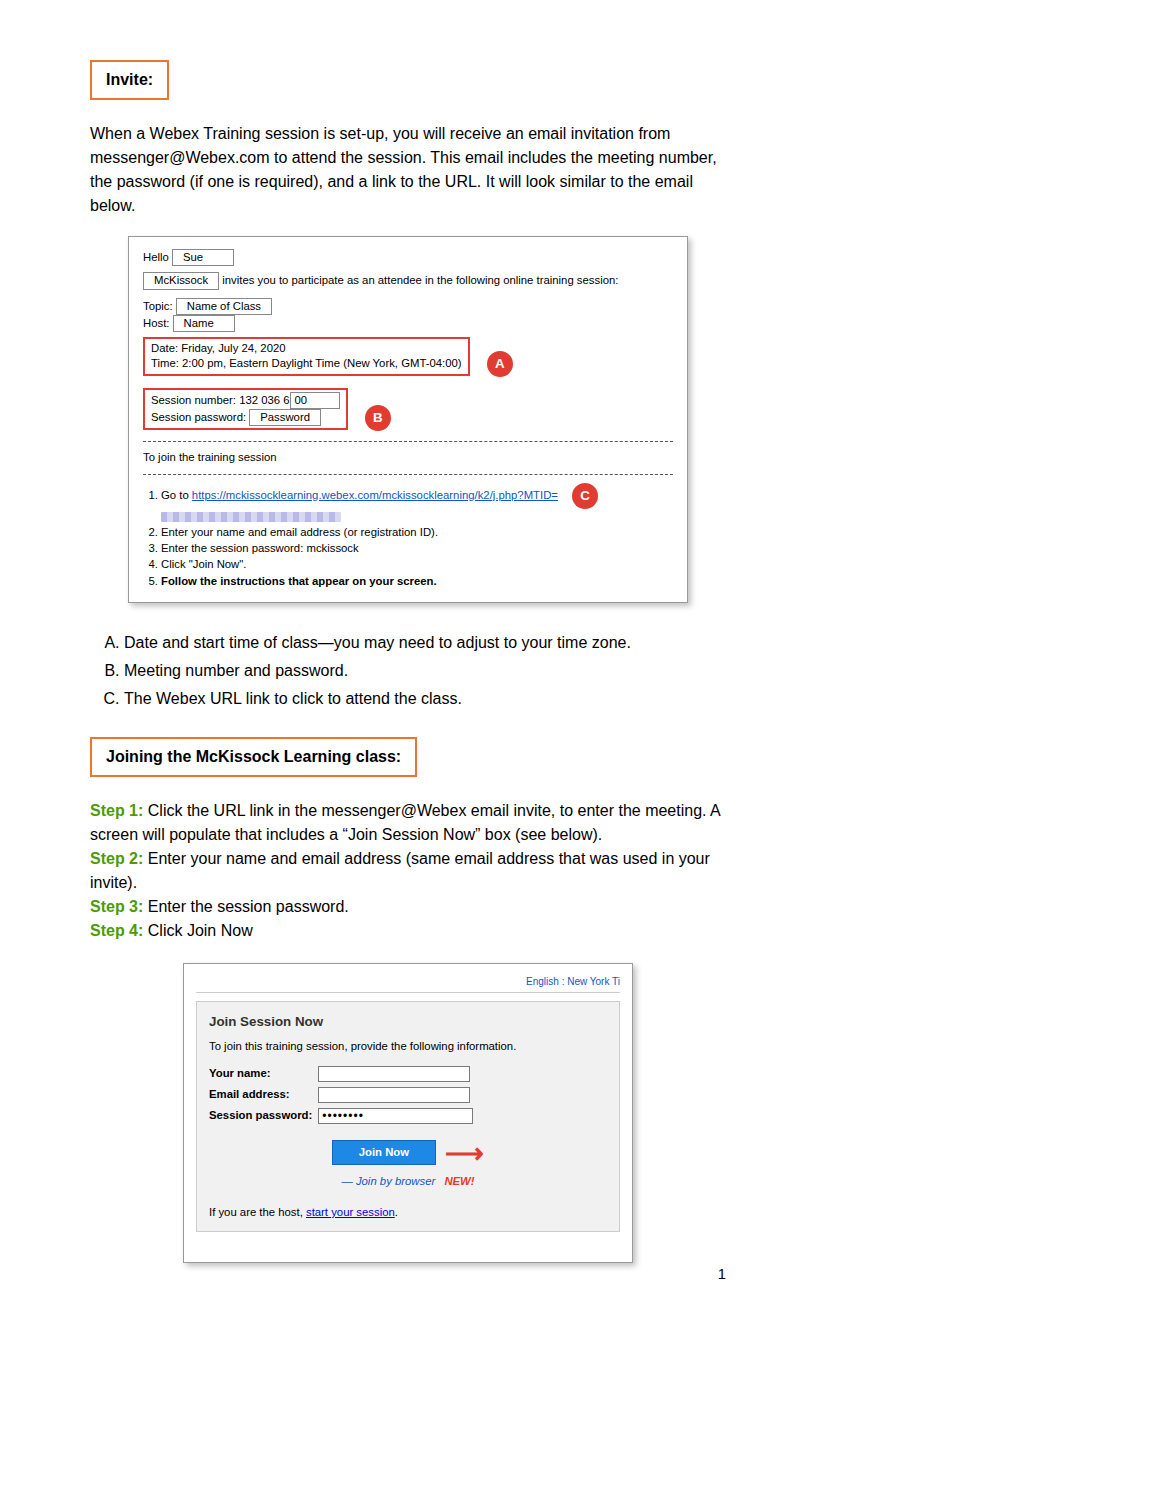Invite:
When a Webex Training session is set-up, you will receive an email invitation from messenger@Webex.com to attend the session. This email includes the meeting number, the password (if one is required), and a link to the URL. It will look similar to the email below.
Hello Sue
McKissock invites you to participate as an attendee in the following online training session:
Topic: Name of Class
Host: Name
Date: Friday, July 24, 2020
Time: 2:00 pm, Eastern Daylight Time (New York, GMT-04:00) A
Session number: 132 036 600
Session password: Password B
To join the training session
Go to https://mckissocklearning.webex.com/mckissocklearning/k2/j.php?MTID=C
Enter your name and email address (or registration ID).
Enter the session password: mckissock
Click "Join Now".
Follow the instructions that appear on your screen.
Date and start time of class—you may need to adjust to your time zone.
Meeting number and password.
The Webex URL link to click to attend the class.
Joining the McKissock Learning class:
Step 1: Click the URL link in the messenger@Webex email invite, to enter the meeting. A screen will populate that includes a “Join Session Now” box (see below).
Step 2: Enter your name and email address (same email address that was used in your invite).
Step 3: Enter the session password.
Step 4: Click Join Now
English : New York Ti
Join Session Now
To join this training session, provide the following information.
| Your name: | |
| Email address: | |
| Session password: | •••••••• |
Join Now ⟶
— Join by browser NEW!
If you are the host, start your session.
1